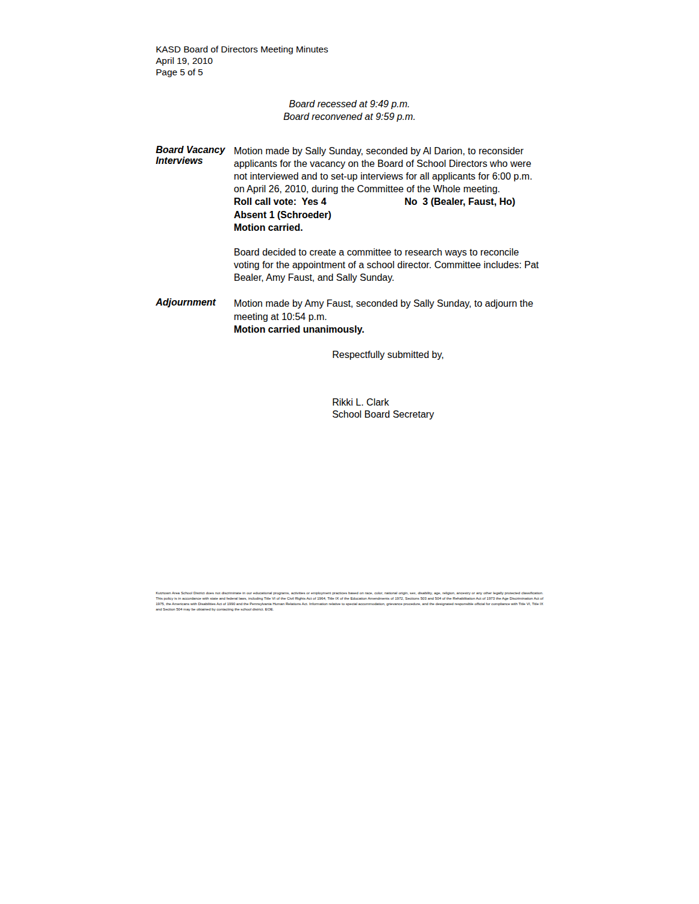KASD Board of Directors Meeting Minutes
April 19, 2010
Page 5 of 5
Board recessed at 9:49 p.m.
Board reconvened at 9:59 p.m.
| Board Vacancy Interviews | Motion made by Sally Sunday, seconded by Al Darion, to reconsider applicants for the vacancy on the Board of School Directors who were not interviewed and to set-up interviews for all applicants for 6:00 p.m. on April 26, 2010, during the Committee of the Whole meeting. Roll call vote: Yes 4 No 3 (Bealer, Faust, Ho) Absent 1 (Schroeder) Motion carried. Board decided to create a committee to research ways to reconcile voting for the appointment of a school director. Committee includes: Pat Bealer, Amy Faust, and Sally Sunday. |
| Adjournment | Motion made by Amy Faust, seconded by Sally Sunday, to adjourn the meeting at 10:54 p.m. Motion carried unanimously. |
Respectfully submitted by,
Rikki L. Clark
School Board Secretary
Kutztown Area School District does not discriminate in our educational programs, activities or employment practices based on race, color, national origin, sex, disability, age, religion, ancestry or any other legally protected classification. This policy is in accordance with state and federal laws, including Title VI of the Civil Rights Act of 1964, Title IX of the Education Amendments of 1972, Sections 503 and 504 of the Rehabilitation Act of 1973 the Age Discrimination Act of 1975, the Americans with Disabilities Act of 1990 and the Pennsylvania Human Relations Act. Information relative to special accommodation, grievance procedure, and the designated responsible official for compliance with Title VI, Title IX and Section 504 may be obtained by contacting the school district. EOE.